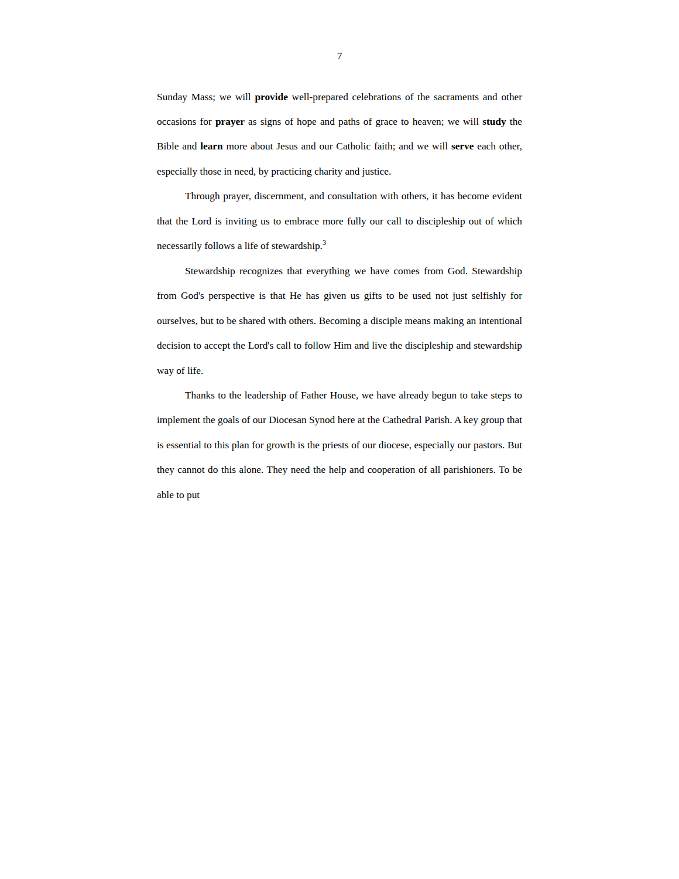7
Sunday Mass; we will provide well-prepared celebrations of the sacraments and other occasions for prayer as signs of hope and paths of grace to heaven; we will study the Bible and learn more about Jesus and our Catholic faith; and we will serve each other, especially those in need, by practicing charity and justice.
Through prayer, discernment, and consultation with others, it has become evident that the Lord is inviting us to embrace more fully our call to discipleship out of which necessarily follows a life of stewardship.3
Stewardship recognizes that everything we have comes from God. Stewardship from God's perspective is that He has given us gifts to be used not just selfishly for ourselves, but to be shared with others. Becoming a disciple means making an intentional decision to accept the Lord's call to follow Him and live the discipleship and stewardship way of life.
Thanks to the leadership of Father House, we have already begun to take steps to implement the goals of our Diocesan Synod here at the Cathedral Parish. A key group that is essential to this plan for growth is the priests of our diocese, especially our pastors. But they cannot do this alone. They need the help and cooperation of all parishioners. To be able to put